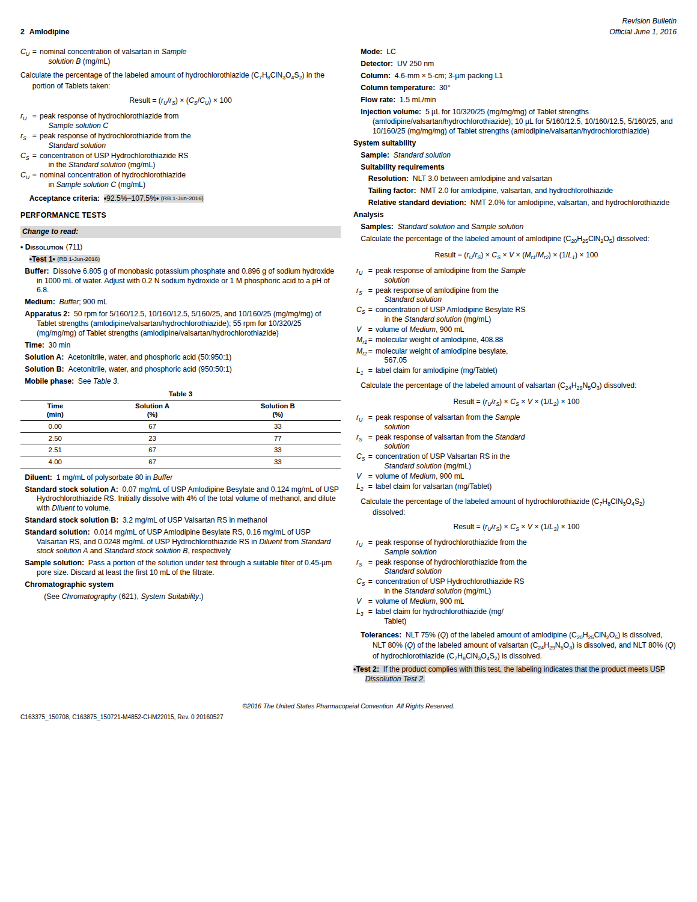Revision Bulletin
2 Amlodipine
Official June 1, 2016
CU
=
nominal concentration of valsartan in Sample solution B (mg/mL)
Calculate the percentage of the labeled amount of hydrochlorothiazide (C7H8ClN3O4S2) in the portion of Tablets taken:
Result = (rU/rS) × (CS/CU) × 100
rU
=
peak response of hydrochlorothiazide from Sample solution C
rS
=
peak response of hydrochlorothiazide from the Standard solution
CS
=
concentration of USP Hydrochlorothiazide RS in the Standard solution (mg/mL)
CU
=
nominal concentration of hydrochlorothiazide in Sample solution C (mg/mL)
Acceptance criteria: •92.5%–107.5%• (RB 1-Jun-2016)
PERFORMANCE TESTS
Change to read:
• Dissolution ⟨711⟩
•Test 1• (RB 1-Jun-2016)
Buffer: Dissolve 6.805 g of monobasic potassium phosphate and 0.896 g of sodium hydroxide in 1000 mL of water. Adjust with 0.2 N sodium hydroxide or 1 M phosphoric acid to a pH of 6.8.
Medium: Buffer; 900 mL
Apparatus 2: 50 rpm for 5/160/12.5, 10/160/12.5, 5/160/25, and 10/160/25 (mg/mg/mg) of Tablet strengths (amlodipine/valsartan/hydrochlorothiazide); 55 rpm for 10/320/25 (mg/mg/mg) of Tablet strengths (amlodipine/valsartan/hydrochlorothiazide)
Time: 30 min
Solution A: Acetonitrile, water, and phosphoric acid (50:950:1)
Solution B: Acetonitrile, water, and phosphoric acid (950:50:1)
Mobile phase: See Table 3.
Table 3
| Time (min) | Solution A (%) | Solution B (%) |
| --- | --- | --- |
| 0.00 | 67 | 33 |
| 2.50 | 23 | 77 |
| 2.51 | 67 | 33 |
| 4.00 | 67 | 33 |
Diluent: 1 mg/mL of polysorbate 80 in Buffer
Standard stock solution A: 0.07 mg/mL of USP Amlodipine Besylate and 0.124 mg/mL of USP Hydrochlorothiazide RS. Initially dissolve with 4% of the total volume of methanol, and dilute with Diluent to volume.
Standard stock solution B: 3.2 mg/mL of USP Valsartan RS in methanol
Standard solution: 0.014 mg/mL of USP Amlodipine Besylate RS, 0.16 mg/mL of USP Valsartan RS, and 0.0248 mg/mL of USP Hydrochlorothiazide RS in Diluent from Standard stock solution A and Standard stock solution B, respectively
Sample solution: Pass a portion of the solution under test through a suitable filter of 0.45-µm pore size. Discard at least the first 10 mL of the filtrate.
Chromatographic system
(See Chromatography ⟨621⟩, System Suitability.)
Mode: LC
Detector: UV 250 nm
Column: 4.6-mm × 5-cm; 3-µm packing L1
Column temperature: 30°
Flow rate: 1.5 mL/min
Injection volume: 5 µL for 10/320/25 (mg/mg/mg) of Tablet strengths (amlodipine/valsartan/hydrochlorothiazide); 10 µL for 5/160/12.5, 10/160/12.5, 5/160/25, and 10/160/25 (mg/mg/mg) of Tablet strengths (amlodipine/valsartan/hydrochlorothiazide)
System suitability
Sample: Standard solution
Suitability requirements
Resolution: NLT 3.0 between amlodipine and valsartan
Tailing factor: NMT 2.0 for amlodipine, valsartan, and hydrochlorothiazide
Relative standard deviation: NMT 2.0% for amlodipine, valsartan, and hydrochlorothiazide
Analysis
Samples: Standard solution and Sample solution
Calculate the percentage of the labeled amount of amlodipine (C20H25ClN2O5) dissolved:
Result = (rU/rS) × CS × V × (Mr1/Mr2) × (1/L1) × 100
rU
=
peak response of amlodipine from the Sample solution
rS
=
peak response of amlodipine from the Standard solution
CS
=
concentration of USP Amlodipine Besylate RS in the Standard solution (mg/mL)
V
=
volume of Medium, 900 mL
Mr1
=
molecular weight of amlodipine, 408.88
Mr2
=
molecular weight of amlodipine besylate, 567.05
L1
=
label claim for amlodipine (mg/Tablet)
Calculate the percentage of the labeled amount of valsartan (C24H29N5O3) dissolved:
Result = (rU/rS) × CS × V × (1/L2) × 100
rU
=
peak response of valsartan from the Sample solution
rS
=
peak response of valsartan from the Standard solution
CS
=
concentration of USP Valsartan RS in the Standard solution (mg/mL)
V
=
volume of Medium, 900 mL
L2
=
label claim for valsartan (mg/Tablet)
Calculate the percentage of the labeled amount of hydrochlorothiazide (C7H8ClN3O4S2) dissolved:
Result = (rU/rS) × CS × V × (1/L3) × 100
rU
=
peak response of hydrochlorothiazide from the Sample solution
rS
=
peak response of hydrochlorothiazide from the Standard solution
CS
=
concentration of USP Hydrochlorothiazide RS in the Standard solution (mg/mL)
V
=
volume of Medium, 900 mL
L3
=
label claim for hydrochlorothiazide (mg/ Tablet)
Tolerances: NLT 75% (Q) of the labeled amount of amlodipine (C20H25ClN2O5) is dissolved, NLT 80% (Q) of the labeled amount of valsartan (C24H29N5O3) is dissolved, and NLT 80% (Q) of hydrochlorothiazide (C7H8ClN3O4S2) is dissolved.
•Test 2: If the product complies with this test, the labeling indicates that the product meets USP Dissolution Test 2.
©2016 The United States Pharmacopeial Convention All Rights Reserved.
C163375_150708, C163875_150721-M4852-CHM22015, Rev. 0 20160527